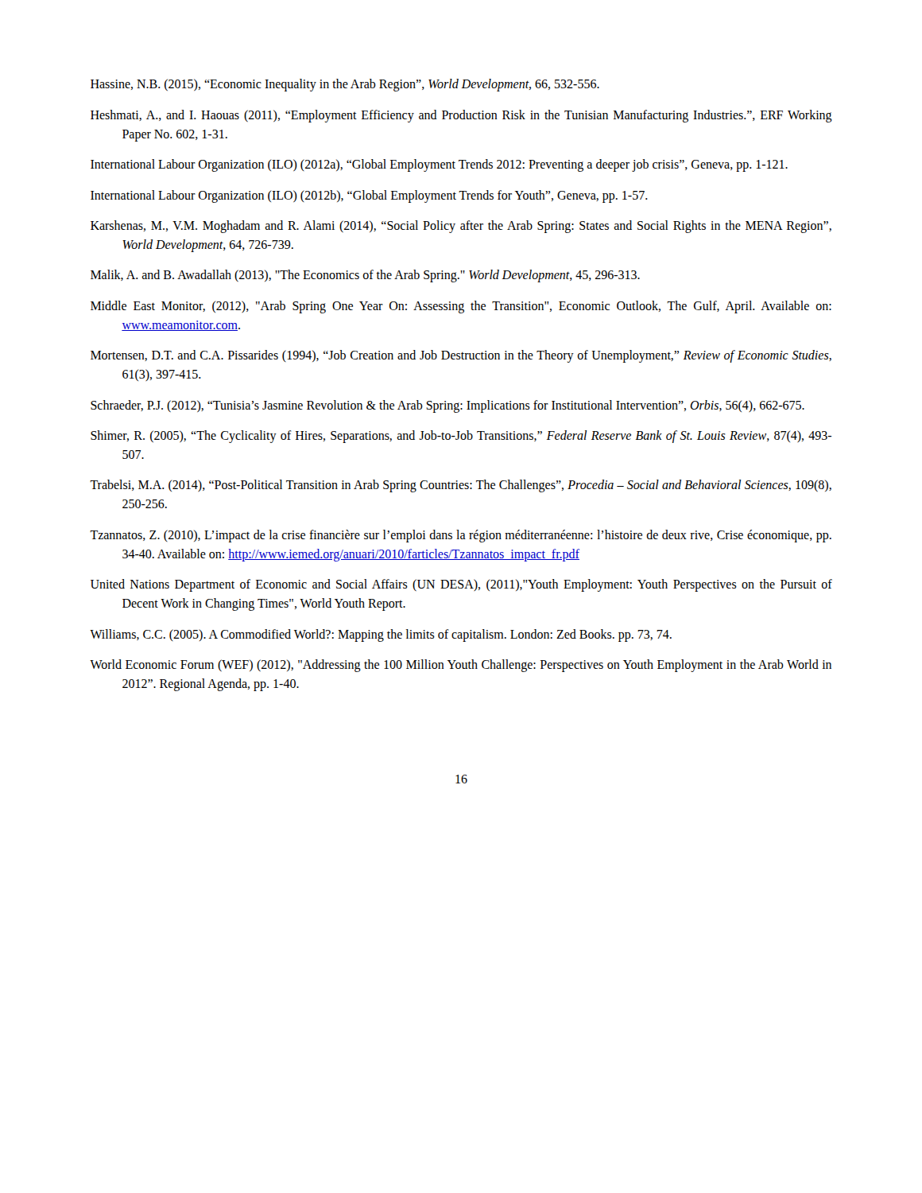Hassine, N.B. (2015), “Economic Inequality in the Arab Region”, World Development, 66, 532-556.
Heshmati, A., and I. Haouas (2011), “Employment Efficiency and Production Risk in the Tunisian Manufacturing Industries.”, ERF Working Paper No. 602, 1-31.
International Labour Organization (ILO) (2012a), “Global Employment Trends 2012: Preventing a deeper job crisis”, Geneva, pp. 1-121.
International Labour Organization (ILO) (2012b), “Global Employment Trends for Youth”, Geneva, pp. 1-57.
Karshenas, M., V.M. Moghadam and R. Alami (2014), “Social Policy after the Arab Spring: States and Social Rights in the MENA Region”, World Development, 64, 726-739.
Malik, A. and B. Awadallah (2013), "The Economics of the Arab Spring." World Development, 45, 296-313.
Middle East Monitor, (2012), "Arab Spring One Year On: Assessing the Transition", Economic Outlook, The Gulf, April. Available on: www.meamonitor.com.
Mortensen, D.T. and C.A. Pissarides (1994), “Job Creation and Job Destruction in the Theory of Unemployment,” Review of Economic Studies, 61(3), 397-415.
Schraeder, P.J. (2012), “Tunisia’s Jasmine Revolution & the Arab Spring: Implications for Institutional Intervention”, Orbis, 56(4), 662-675.
Shimer, R. (2005), “The Cyclicality of Hires, Separations, and Job-to-Job Transitions,” Federal Reserve Bank of St. Louis Review, 87(4), 493-507.
Trabelsi, M.A. (2014), “Post-Political Transition in Arab Spring Countries: The Challenges”, Procedia – Social and Behavioral Sciences, 109(8), 250-256.
Tzannatos, Z. (2010), L’impact de la crise financière sur l’emploi dans la région méditerranéenne: l’histoire de deux rive, Crise économique, pp. 34-40. Available on: http://www.iemed.org/anuari/2010/farticles/Tzannatos_impact_fr.pdf
United Nations Department of Economic and Social Affairs (UN DESA), (2011),"Youth Employment: Youth Perspectives on the Pursuit of Decent Work in Changing Times", World Youth Report.
Williams, C.C. (2005). A Commodified World?: Mapping the limits of capitalism. London: Zed Books. pp. 73, 74.
World Economic Forum (WEF) (2012), "Addressing the 100 Million Youth Challenge: Perspectives on Youth Employment in the Arab World in 2012”. Regional Agenda, pp. 1-40.
16